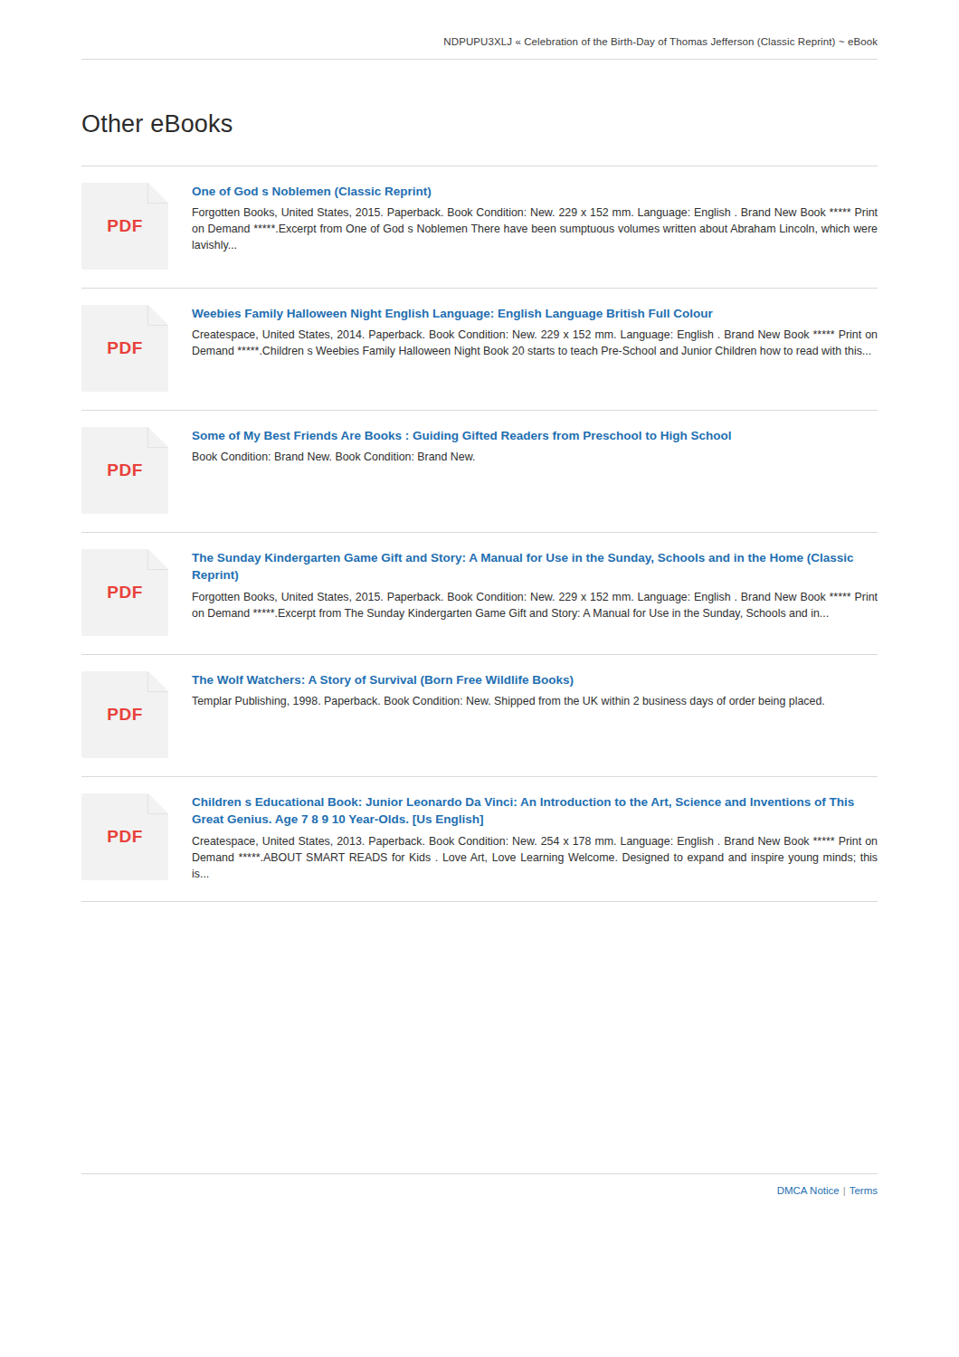NDPUPU3XLJ « Celebration of the Birth-Day of Thomas Jefferson (Classic Reprint) ~ eBook
Other eBooks
PDF
One of God s Noblemen (Classic Reprint)
Forgotten Books, United States, 2015. Paperback. Book Condition: New. 229 x 152 mm. Language: English . Brand New Book ***** Print on Demand *****.Excerpt from One of God s Noblemen There have been sumptuous volumes written about Abraham Lincoln, which were lavishly...
PDF
Weebies Family Halloween Night English Language: English Language British Full Colour
Createspace, United States, 2014. Paperback. Book Condition: New. 229 x 152 mm. Language: English . Brand New Book ***** Print on Demand *****.Children s Weebies Family Halloween Night Book 20 starts to teach Pre-School and Junior Children how to read with this...
PDF
Some of My Best Friends Are Books : Guiding Gifted Readers from Preschool to High School
Book Condition: Brand New. Book Condition: Brand New.
PDF
The Sunday Kindergarten Game Gift and Story: A Manual for Use in the Sunday, Schools and in the Home (Classic Reprint)
Forgotten Books, United States, 2015. Paperback. Book Condition: New. 229 x 152 mm. Language: English . Brand New Book ***** Print on Demand *****.Excerpt from The Sunday Kindergarten Game Gift and Story: A Manual for Use in the Sunday, Schools and in...
PDF
The Wolf Watchers: A Story of Survival (Born Free Wildlife Books)
Templar Publishing, 1998. Paperback. Book Condition: New. Shipped from the UK within 2 business days of order being placed.
PDF
Children s Educational Book: Junior Leonardo Da Vinci: An Introduction to the Art, Science and Inventions of This Great Genius. Age 7 8 9 10 Year-Olds. [Us English]
Createspace, United States, 2013. Paperback. Book Condition: New. 254 x 178 mm. Language: English . Brand New Book ***** Print on Demand *****.ABOUT SMART READS for Kids . Love Art, Love Learning Welcome. Designed to expand and inspire young minds; this is...
DMCA Notice|Terms